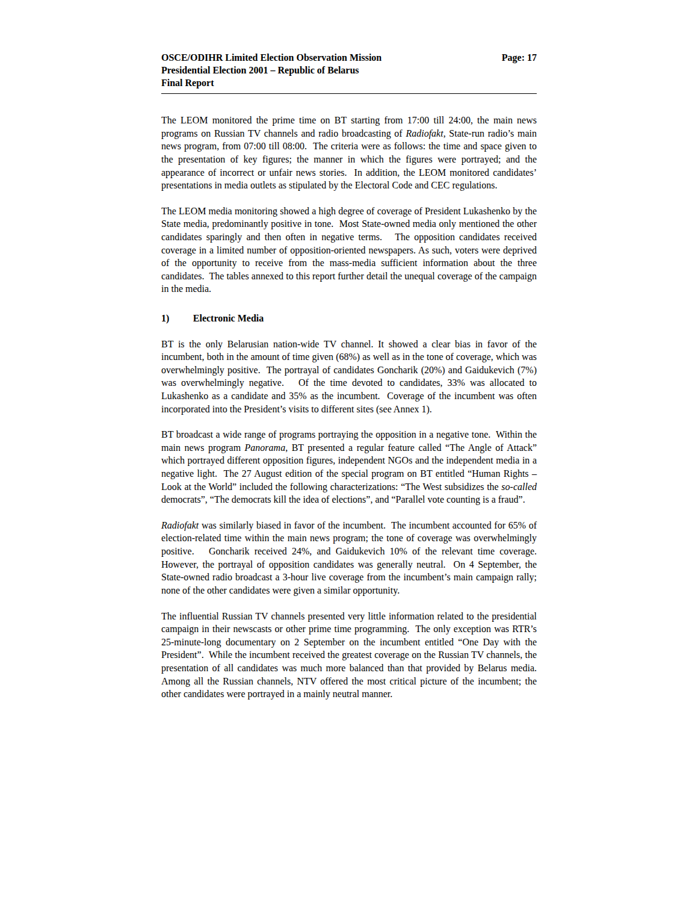| OSCE/ODIHR Limited Election Observation Mission | Page: 17 |
| Presidential Election 2001 – Republic of Belarus | |
| Final Report | |
The LEOM monitored the prime time on BT starting from 17:00 till 24:00, the main news programs on Russian TV channels and radio broadcasting of Radiofakt, State-run radio’s main news program, from 07:00 till 08:00. The criteria were as follows: the time and space given to the presentation of key figures; the manner in which the figures were portrayed; and the appearance of incorrect or unfair news stories. In addition, the LEOM monitored candidates’ presentations in media outlets as stipulated by the Electoral Code and CEC regulations.
The LEOM media monitoring showed a high degree of coverage of President Lukashenko by the State media, predominantly positive in tone. Most State-owned media only mentioned the other candidates sparingly and then often in negative terms. The opposition candidates received coverage in a limited number of opposition-oriented newspapers. As such, voters were deprived of the opportunity to receive from the mass-media sufficient information about the three candidates. The tables annexed to this report further detail the unequal coverage of the campaign in the media.
1) Electronic Media
BT is the only Belarusian nation-wide TV channel. It showed a clear bias in favor of the incumbent, both in the amount of time given (68%) as well as in the tone of coverage, which was overwhelmingly positive. The portrayal of candidates Goncharik (20%) and Gaidukevich (7%) was overwhelmingly negative. Of the time devoted to candidates, 33% was allocated to Lukashenko as a candidate and 35% as the incumbent. Coverage of the incumbent was often incorporated into the President’s visits to different sites (see Annex 1).
BT broadcast a wide range of programs portraying the opposition in a negative tone. Within the main news program Panorama, BT presented a regular feature called “The Angle of Attack” which portrayed different opposition figures, independent NGOs and the independent media in a negative light. The 27 August edition of the special program on BT entitled “Human Rights – Look at the World” included the following characterizations: “The West subsidizes the so-called democrats”, “The democrats kill the idea of elections”, and “Parallel vote counting is a fraud”.
Radiofakt was similarly biased in favor of the incumbent. The incumbent accounted for 65% of election-related time within the main news program; the tone of coverage was overwhelmingly positive. Goncharik received 24%, and Gaidukevich 10% of the relevant time coverage. However, the portrayal of opposition candidates was generally neutral. On 4 September, the State-owned radio broadcast a 3-hour live coverage from the incumbent’s main campaign rally; none of the other candidates were given a similar opportunity.
The influential Russian TV channels presented very little information related to the presidential campaign in their newscasts or other prime time programming. The only exception was RTR’s 25-minute-long documentary on 2 September on the incumbent entitled “One Day with the President”. While the incumbent received the greatest coverage on the Russian TV channels, the presentation of all candidates was much more balanced than that provided by Belarus media. Among all the Russian channels, NTV offered the most critical picture of the incumbent; the other candidates were portrayed in a mainly neutral manner.